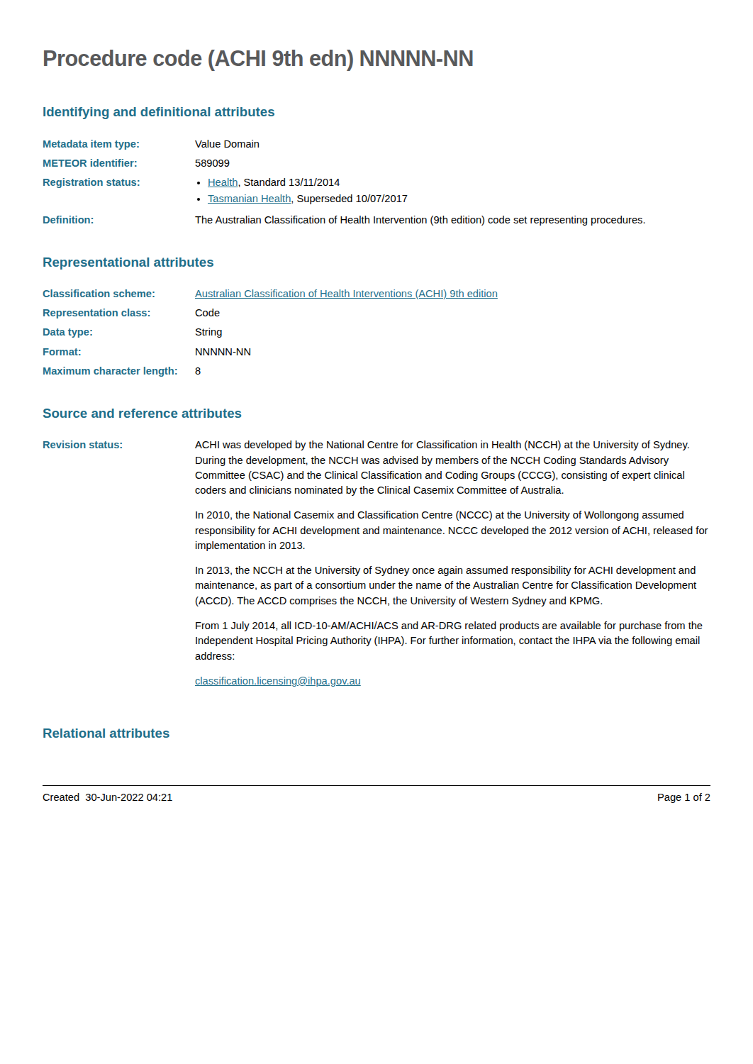Procedure code (ACHI 9th edn) NNNNN-NN
Identifying and definitional attributes
| Metadata item type: | Value Domain |
| METEOR identifier: | 589099 |
| Registration status: | Health , Standard 13/11/2014 Tasmanian Health , Superseded 10/07/2017 |
| Definition: | The Australian Classification of Health Intervention (9th edition) code set representing procedures. |
Representational attributes
| Classification scheme: | Australian Classification of Health Interventions (ACHI) 9th edition |
| Representation class: | Code |
| Data type: | String |
| Format: | NNNNN-NN |
| Maximum character length: | 8 |
Source and reference attributes
| Revision status: | ACHI was developed by the National Centre for Classification in Health (NCCH) at the University of Sydney. During the development, the NCCH was advised by members of the NCCH Coding Standards Advisory Committee (CSAC) and the Clinical Classification and Coding Groups (CCCG), consisting of expert clinical coders and clinicians nominated by the Clinical Casemix Committee of Australia. In 2010, the National Casemix and Classification Centre (NCCC) at the University of Wollongong assumed responsibility for ACHI development and maintenance. NCCC developed the 2012 version of ACHI, released for implementation in 2013. In 2013, the NCCH at the University of Sydney once again assumed responsibility for ACHI development and maintenance, as part of a consortium under the name of the Australian Centre for Classification Development (ACCD). The ACCD comprises the NCCH, the University of Western Sydney and KPMG. From 1 July 2014, all ICD-10-AM/ACHI/ACS and AR-DRG related products are available for purchase from the Independent Hospital Pricing Authority (IHPA). For further information, contact the IHPA via the following email address: classification.licensing@ihpa.gov.au |
Relational attributes
Created 30-Jun-2022 04:21 Page 1 of 2